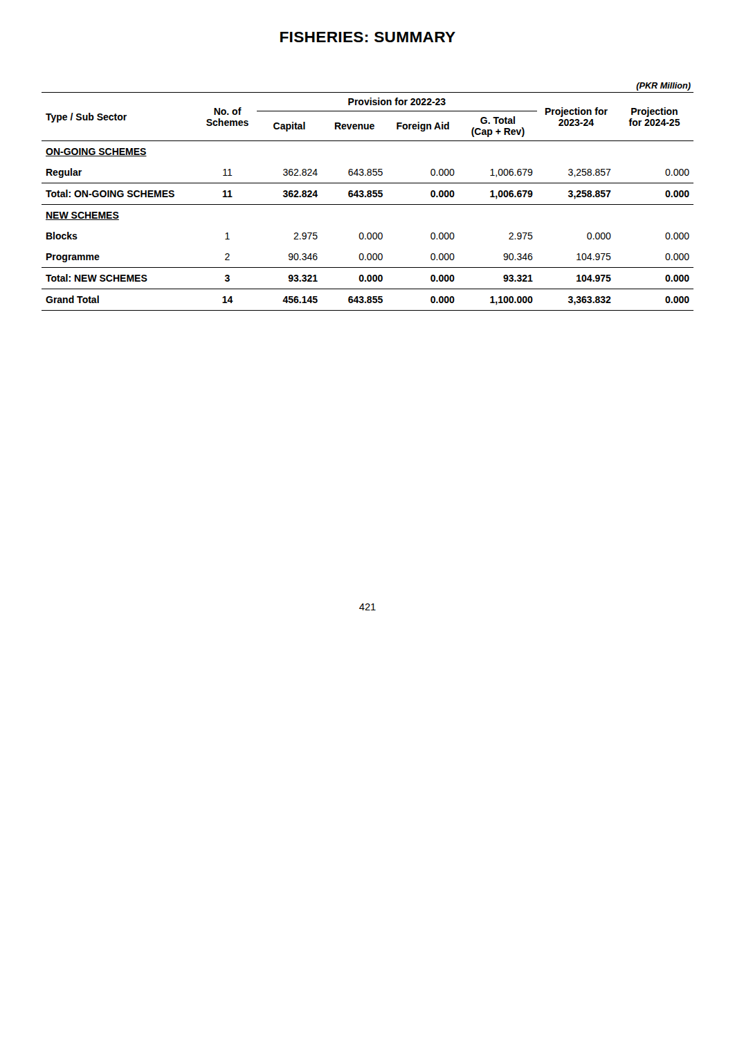FISHERIES: SUMMARY
(PKR Million)
| Type / Sub Sector | No. of Schemes | Provision for 2022-23 | Projection for 2023-24 | Projection for 2024-25 |
| --- | --- | --- | --- | --- |
| Capital | Revenue | Foreign Aid | G. Total (Cap + Rev) |
| ON-GOING SCHEMES |
| Regular | 11 | 362.824 | 643.855 | 0.000 | 1,006.679 | 3,258.857 | 0.000 |
| Total: ON-GOING SCHEMES | 11 | 362.824 | 643.855 | 0.000 | 1,006.679 | 3,258.857 | 0.000 |
| NEW SCHEMES |
| Blocks | 1 | 2.975 | 0.000 | 0.000 | 2.975 | 0.000 | 0.000 |
| Programme | 2 | 90.346 | 0.000 | 0.000 | 90.346 | 104.975 | 0.000 |
| Total: NEW SCHEMES | 3 | 93.321 | 0.000 | 0.000 | 93.321 | 104.975 | 0.000 |
| Grand Total | 14 | 456.145 | 643.855 | 0.000 | 1,100.000 | 3,363.832 | 0.000 |
421